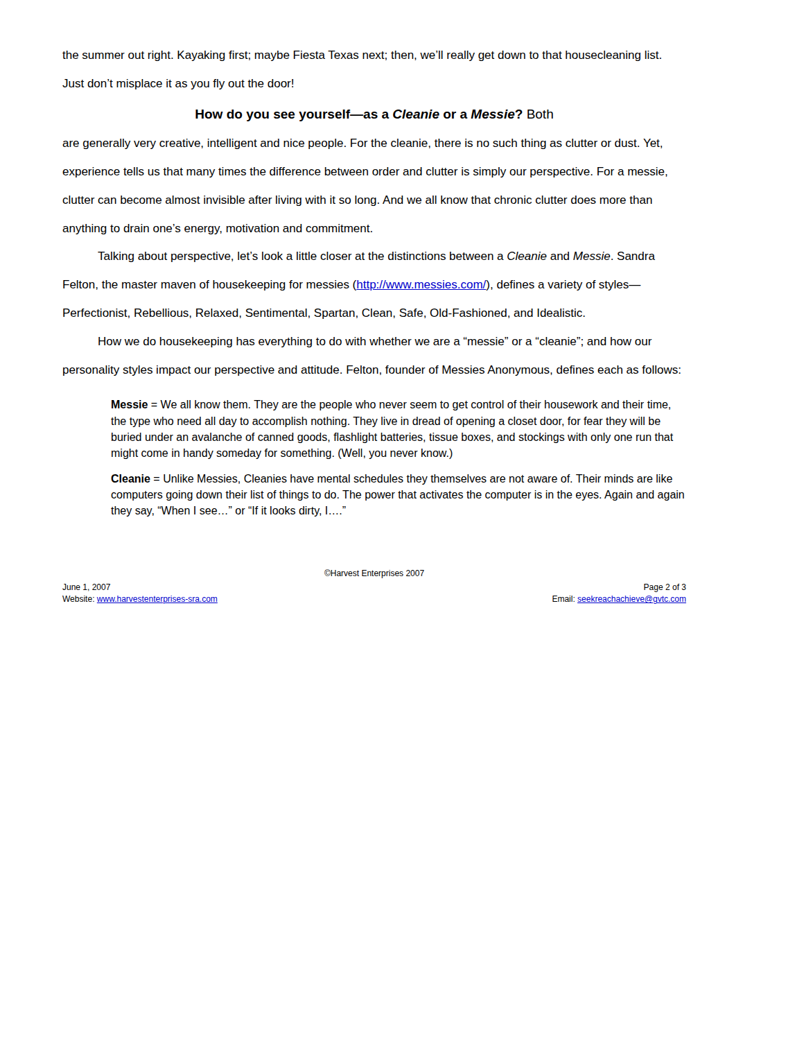the summer out right. Kayaking first; maybe Fiesta Texas next; then, we’ll really get down to that housecleaning list. Just don’t misplace it as you fly out the door!
How do you see yourself—as a Cleanie or a Messie? Both
are generally very creative, intelligent and nice people. For the cleanie, there is no such thing as clutter or dust. Yet, experience tells us that many times the difference between order and clutter is simply our perspective. For a messie, clutter can become almost invisible after living with it so long. And we all know that chronic clutter does more than anything to drain one’s energy, motivation and commitment.
Talking about perspective, let’s look a little closer at the distinctions between a Cleanie and Messie. Sandra Felton, the master maven of housekeeping for messies (http://www.messies.com/), defines a variety of styles—Perfectionist, Rebellious, Relaxed, Sentimental, Spartan, Clean, Safe, Old-Fashioned, and Idealistic.
How we do housekeeping has everything to do with whether we are a “messie” or a “cleanie”; and how our personality styles impact our perspective and attitude. Felton, founder of Messies Anonymous, defines each as follows:
Messie = We all know them. They are the people who never seem to get control of their housework and their time, the type who need all day to accomplish nothing. They live in dread of opening a closet door, for fear they will be buried under an avalanche of canned goods, flashlight batteries, tissue boxes, and stockings with only one run that might come in handy someday for something. (Well, you never know.)
Cleanie = Unlike Messies, Cleanies have mental schedules they themselves are not aware of. Their minds are like computers going down their list of things to do. The power that activates the computer is in the eyes. Again and again they say, “When I see…” or “If it looks dirty, I….”
©Harvest Enterprises 2007
June 1, 2007
Website: www.harvestenterprises-sra.com
Page 2 of 3
Email: seekreachachieve@gvtc.com